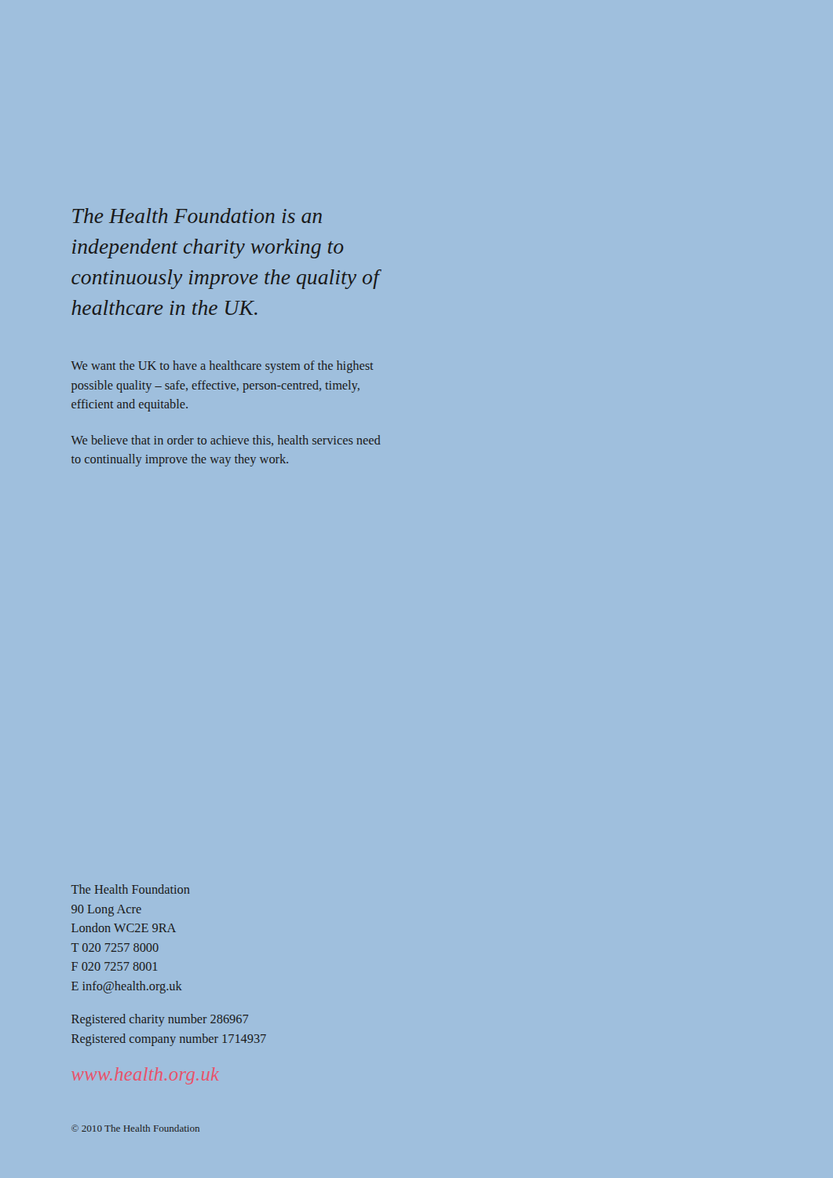The Health Foundation is an independent charity working to continuously improve the quality of healthcare in the UK.
We want the UK to have a healthcare system of the highest possible quality – safe, effective, person-centred, timely, efficient and equitable.
We believe that in order to achieve this, health services need to continually improve the way they work.
The Health Foundation
90 Long Acre
London WC2E 9RA
T 020 7257 8000
F 020 7257 8001
E info@health.org.uk
Registered charity number 286967
Registered company number 1714937
www.health.org.uk
© 2010 The Health Foundation